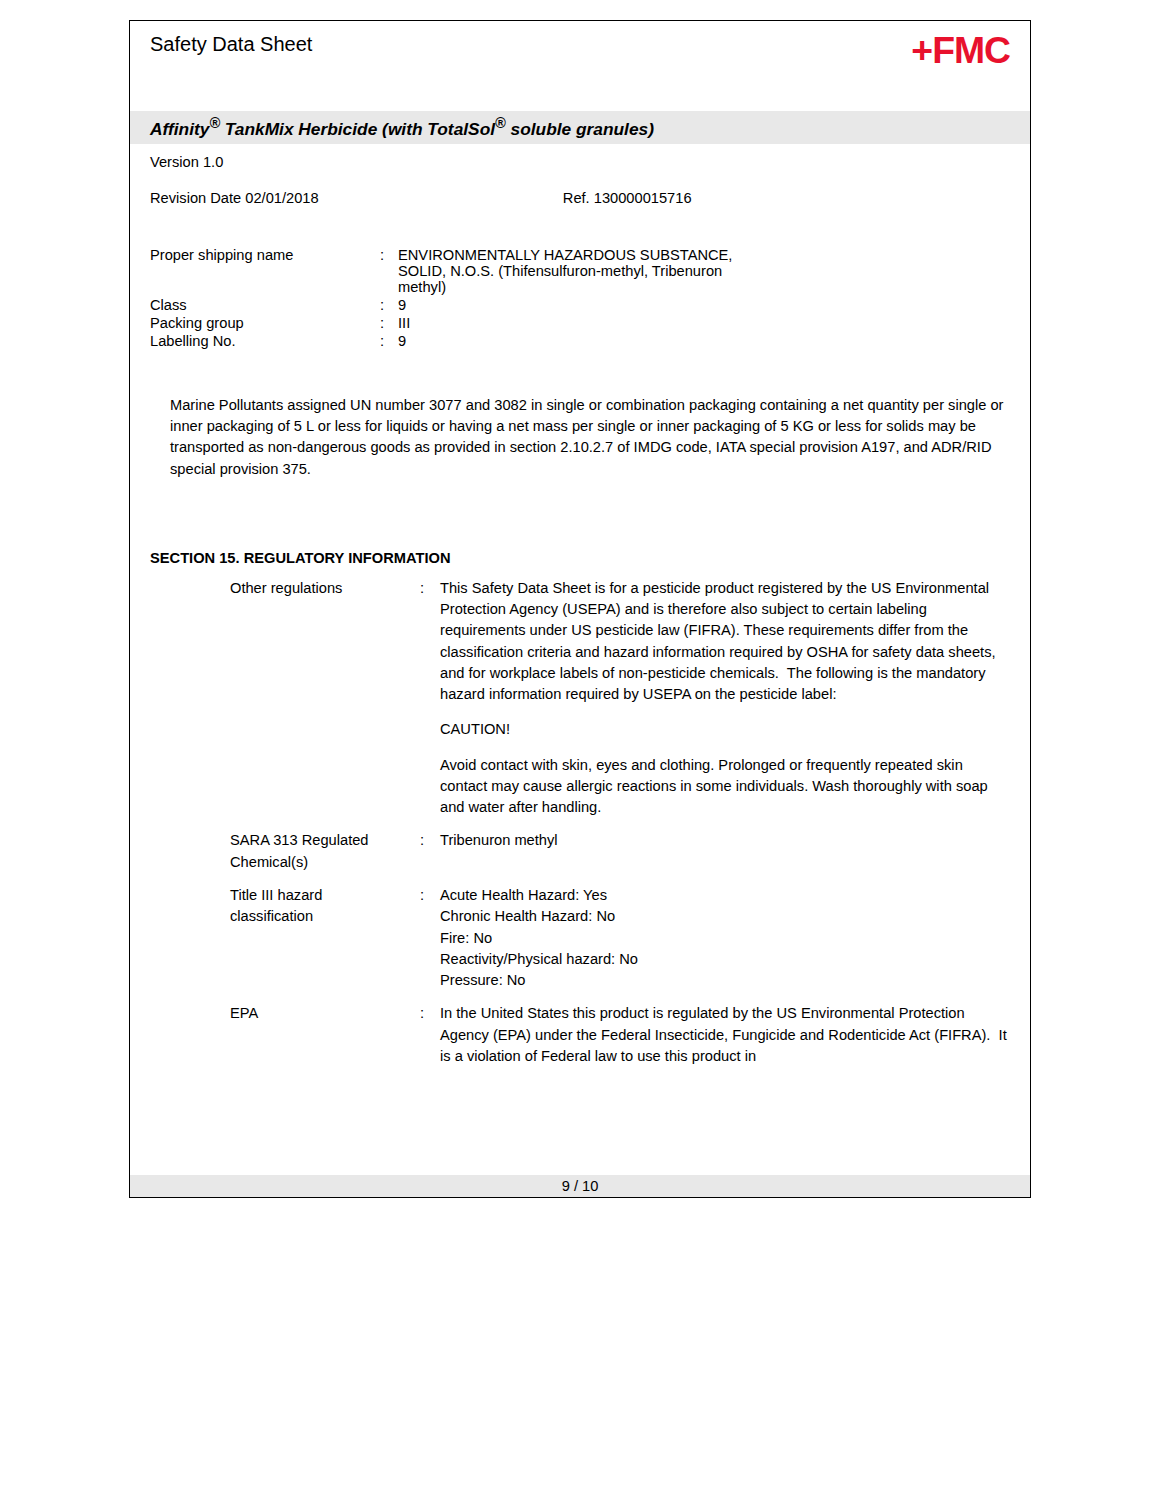Safety Data Sheet
+FMC
Affinity® TankMix Herbicide (with TotalSol® soluble granules)
Version 1.0
Revision Date 02/01/2018
Ref. 130000015716
| Proper shipping name | : | ENVIRONMENTALLY HAZARDOUS SUBSTANCE, SOLID, N.O.S. (Thifensulfuron-methyl, Tribenuron methyl) |
| Class | : | 9 |
| Packing group | : | III |
| Labelling No. | : | 9 |
Marine Pollutants assigned UN number 3077 and 3082 in single or combination packaging containing a net quantity per single or inner packaging of 5 L or less for liquids or having a net mass per single or inner packaging of 5 KG or less for solids may be transported as non-dangerous goods as provided in section 2.10.2.7 of IMDG code, IATA special provision A197, and ADR/RID special provision 375.
SECTION 15. REGULATORY INFORMATION
| Other regulations | : | This Safety Data Sheet is for a pesticide product registered by the US Environmental Protection Agency (USEPA) and is therefore also subject to certain labeling requirements under US pesticide law (FIFRA). These requirements differ from the classification criteria and hazard information required by OSHA for safety data sheets, and for workplace labels of non-pesticide chemicals. The following is the mandatory hazard information required by USEPA on the pesticide label: CAUTION! Avoid contact with skin, eyes and clothing. Prolonged or frequently repeated skin contact may cause allergic reactions in some individuals. Wash thoroughly with soap and water after handling. |
| SARA 313 Regulated Chemical(s) | : | Tribenuron methyl |
| Title III hazard classification | : | Acute Health Hazard: Yes Chronic Health Hazard: No Fire: No Reactivity/Physical hazard: No Pressure: No |
| EPA | : | In the United States this product is regulated by the US Environmental Protection Agency (EPA) under the Federal Insecticide, Fungicide and Rodenticide Act (FIFRA). It is a violation of Federal law to use this product in |
9 / 10